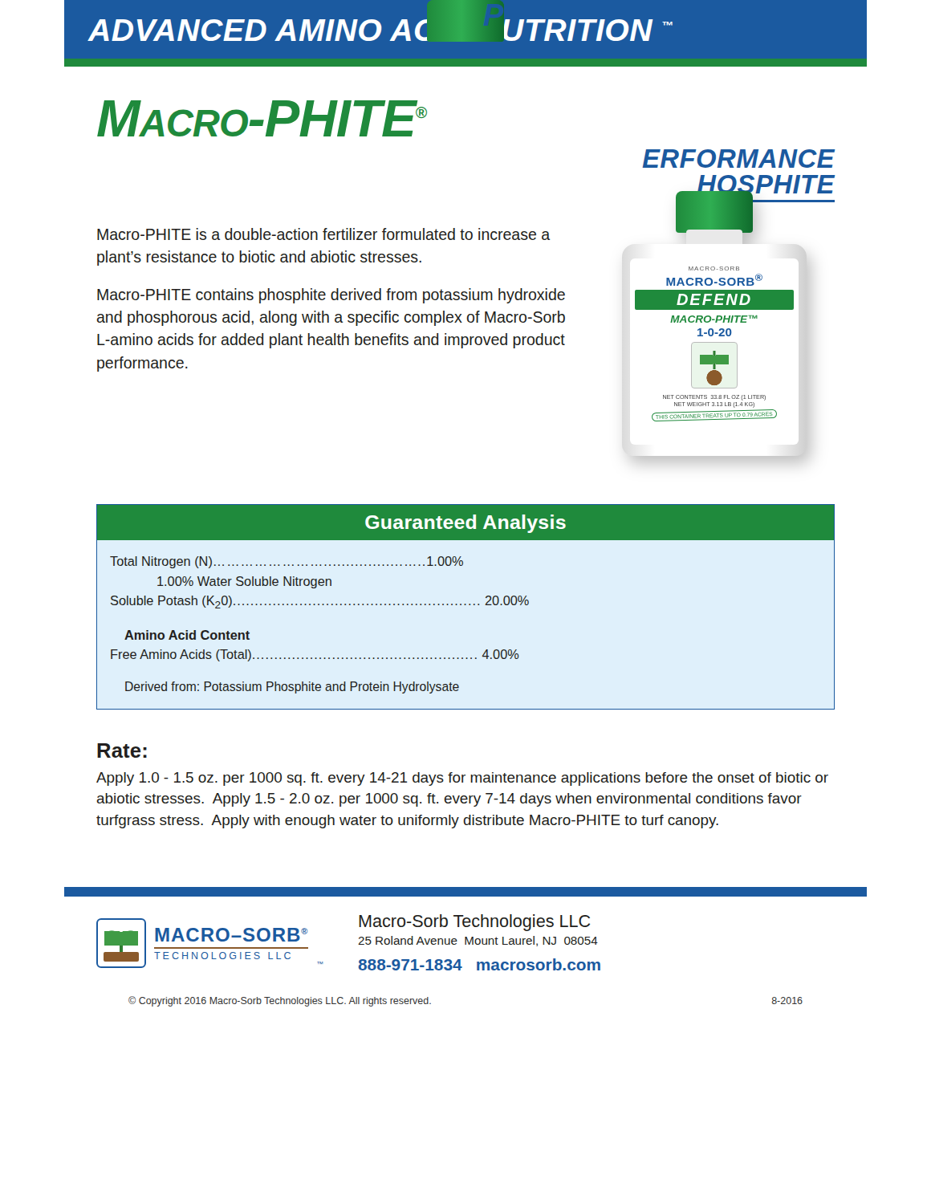ADVANCED AMINO ACID NUTRITION ™
MACRO-PHITE®
PERFORMANCE PHOSPHITE
Macro-PHITE is a double-action fertilizer formulated to increase a plant’s resistance to biotic and abiotic stresses.
Macro-PHITE contains phosphite derived from potassium hydroxide and phosphorous acid, along with a specific complex of Macro-Sorb L-amino acids for added plant health benefits and improved product performance.
MACRO-SORB
MACRO-SORB®
DEFEND
MACRO-PHITE™
1-0-20
NET CONTENTS 33.8 FL OZ (1 LITER)
NET WEIGHT 3.13 LB (1.4 KG)
THIS CONTAINER TREATS UP TO 0.79 ACRES
Guaranteed Analysis
Total Nitrogen (N)……………………..................….. 1.00% 1.00% Water Soluble Nitrogen Soluble Potash (K20)........................................................ 20.00%
Amino Acid Content
Free Amino Acids (Total)................................................... 4.00%
Derived from: Potassium Phosphite and Protein Hydrolysate
Rate:
Apply 1.0 - 1.5 oz. per 1000 sq. ft. every 14-21 days for maintenance applications before the onset of biotic or abiotic stresses. Apply 1.5 - 2.0 oz. per 1000 sq. ft. every 7-14 days when environmental conditions favor turfgrass stress. Apply with enough water to uniformly distribute Macro-PHITE to turf canopy.
MACRO–SORB®
TECHNOLOGIES LLC
™
Macro-Sorb Technologies LLC
25 Roland Avenue Mount Laurel, NJ 08054
888-971-1834 macrosorb.com
© Copyright 2016 Macro-Sorb Technologies LLC. All rights reserved.
8-2016